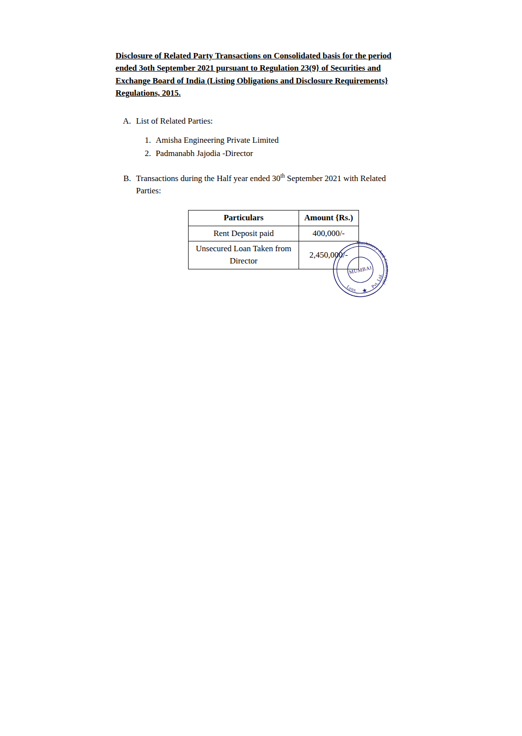Disclosure of Related Party Transactions on Consolidated basis for the period ended 3oth September 2021 pursuant to Regulation 23(9} of Securities and Exchange Board of India (Listing Obligations and Disclosure Requirements} Regulations, 2015.
List of Related Parties:
Amisha Engineering Private Limited
Padmanabh Jajodia -Director
Transactions during the Half year ended 30th September 2021 with Related Parties:
| Particulars | Amount {Rs.) |
| --- | --- |
| Rent Deposit paid | 400,000/- |
| Unsecured Loan Taken from Director | 2,450,000/- |
Machinery And Commercial Lynx Pvt. Ltd. MUMBAI ★